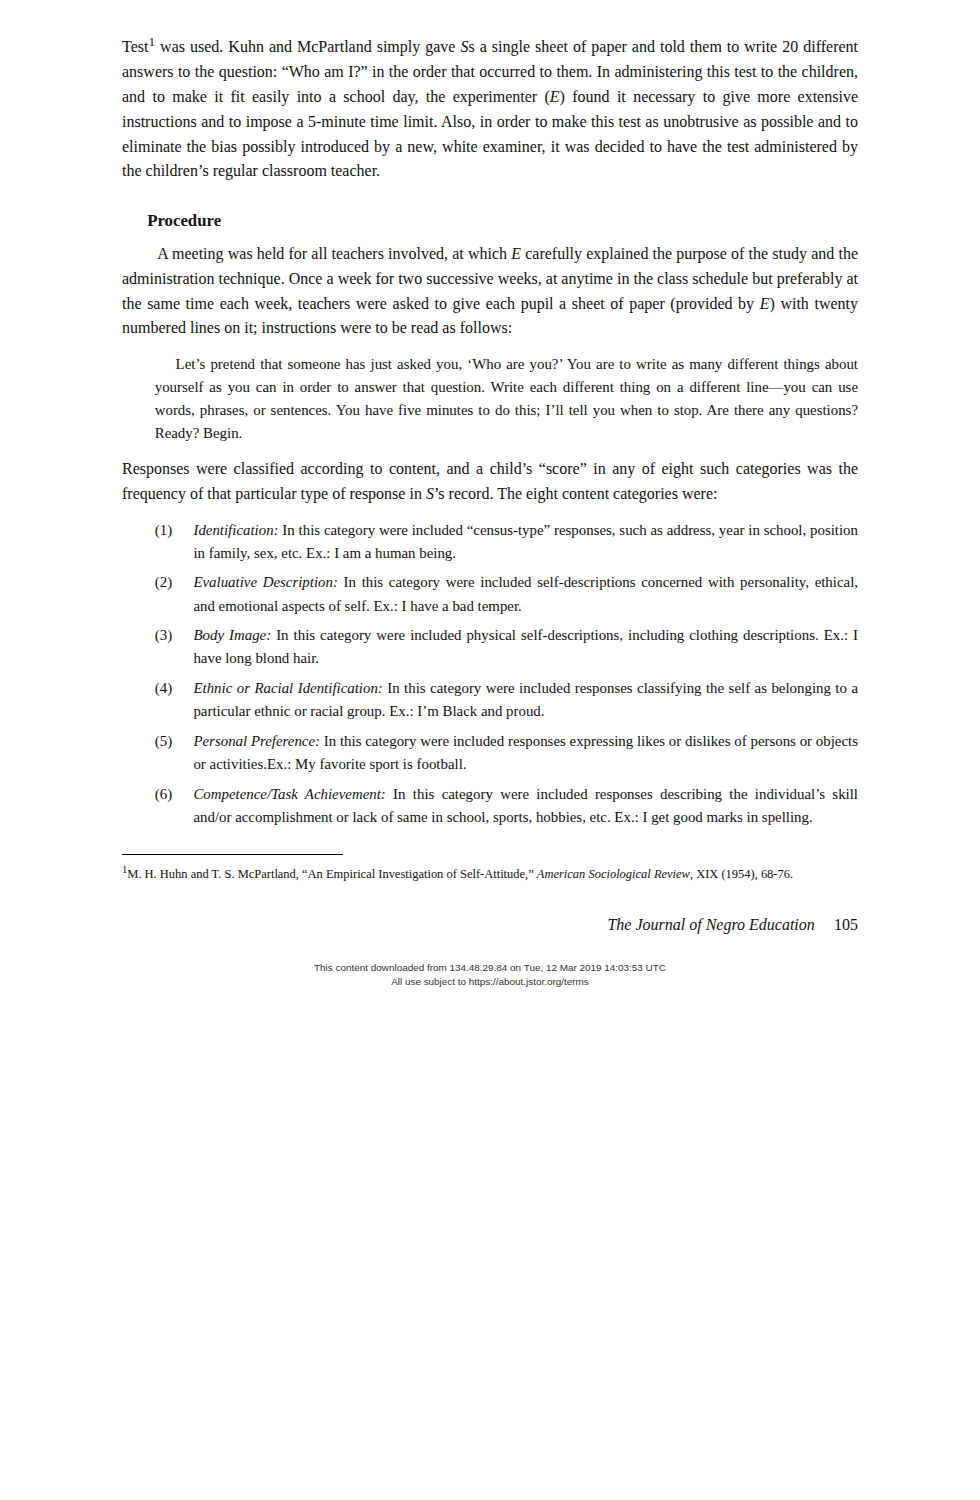Test1 was used. Kuhn and McPartland simply gave Ss a single sheet of paper and told them to write 20 different answers to the question: “Who am I?” in the order that occurred to them. In administering this test to the children, and to make it fit easily into a school day, the experimenter (E) found it necessary to give more extensive instructions and to impose a 5-minute time limit. Also, in order to make this test as unobtrusive as possible and to eliminate the bias possibly introduced by a new, white examiner, it was decided to have the test administered by the children’s regular classroom teacher.
Procedure
A meeting was held for all teachers involved, at which E carefully explained the purpose of the study and the administration technique. Once a week for two successive weeks, at anytime in the class schedule but preferably at the same time each week, teachers were asked to give each pupil a sheet of paper (provided by E) with twenty numbered lines on it; instructions were to be read as follows:
Let’s pretend that someone has just asked you, ‘Who are you?’ You are to write as many different things about yourself as you can in order to answer that question. Write each different thing on a different line—you can use words, phrases, or sentences. You have five minutes to do this; I’ll tell you when to stop. Are there any questions? Ready? Begin.
Responses were classified according to content, and a child’s “score” in any of eight such categories was the frequency of that particular type of response in S’s record. The eight content categories were:
Identification: In this category were included “census-type” responses, such as address, year in school, position in family, sex, etc. Ex.: I am a human being.
Evaluative Description: In this category were included self-descriptions concerned with personality, ethical, and emotional aspects of self. Ex.: I have a bad temper.
Body Image: In this category were included physical self-descriptions, including clothing descriptions. Ex.: I have long blond hair.
Ethnic or Racial Identification: In this category were included responses classifying the self as belonging to a particular ethnic or racial group. Ex.: I’m Black and proud.
Personal Preference: In this category were included responses expressing likes or dislikes of persons or objects or activities.Ex.: My favorite sport is football.
Competence/Task Achievement: In this category were included responses describing the individual’s skill and/or accomplishment or lack of same in school, sports, hobbies, etc. Ex.: I get good marks in spelling.
1M. H. Huhn and T. S. McPartland, “An Empirical Investigation of Self-Attitude,” American Sociological Review, XIX (1954), 68-76.
The Journal of Negro Education105
This content downloaded from 134.48.29.84 on Tue, 12 Mar 2019 14:03:53 UTC
All use subject to https://about.jstor.org/terms